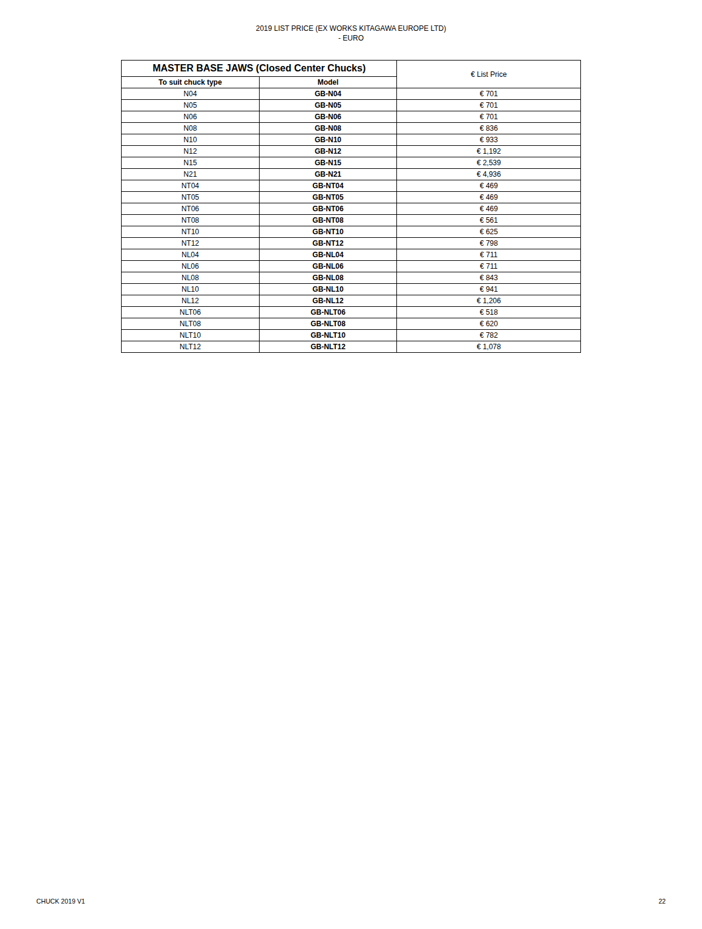2019 LIST PRICE (EX WORKS KITAGAWA EUROPE LTD)
- EURO
| MASTER BASE JAWS (Closed Center Chucks) | € List Price |
| --- | --- |
| To suit chuck type | Model |
| N04 | GB-N04 | € 701 |
| N05 | GB-N05 | € 701 |
| N06 | GB-N06 | € 701 |
| N08 | GB-N08 | € 836 |
| N10 | GB-N10 | € 933 |
| N12 | GB-N12 | € 1,192 |
| N15 | GB-N15 | € 2,539 |
| N21 | GB-N21 | € 4,936 |
| NT04 | GB-NT04 | € 469 |
| NT05 | GB-NT05 | € 469 |
| NT06 | GB-NT06 | € 469 |
| NT08 | GB-NT08 | € 561 |
| NT10 | GB-NT10 | € 625 |
| NT12 | GB-NT12 | € 798 |
| NL04 | GB-NL04 | € 711 |
| NL06 | GB-NL06 | € 711 |
| NL08 | GB-NL08 | € 843 |
| NL10 | GB-NL10 | € 941 |
| NL12 | GB-NL12 | € 1,206 |
| NLT06 | GB-NLT06 | € 518 |
| NLT08 | GB-NLT08 | € 620 |
| NLT10 | GB-NLT10 | € 782 |
| NLT12 | GB-NLT12 | € 1,078 |
CHUCK 2019 V1 22